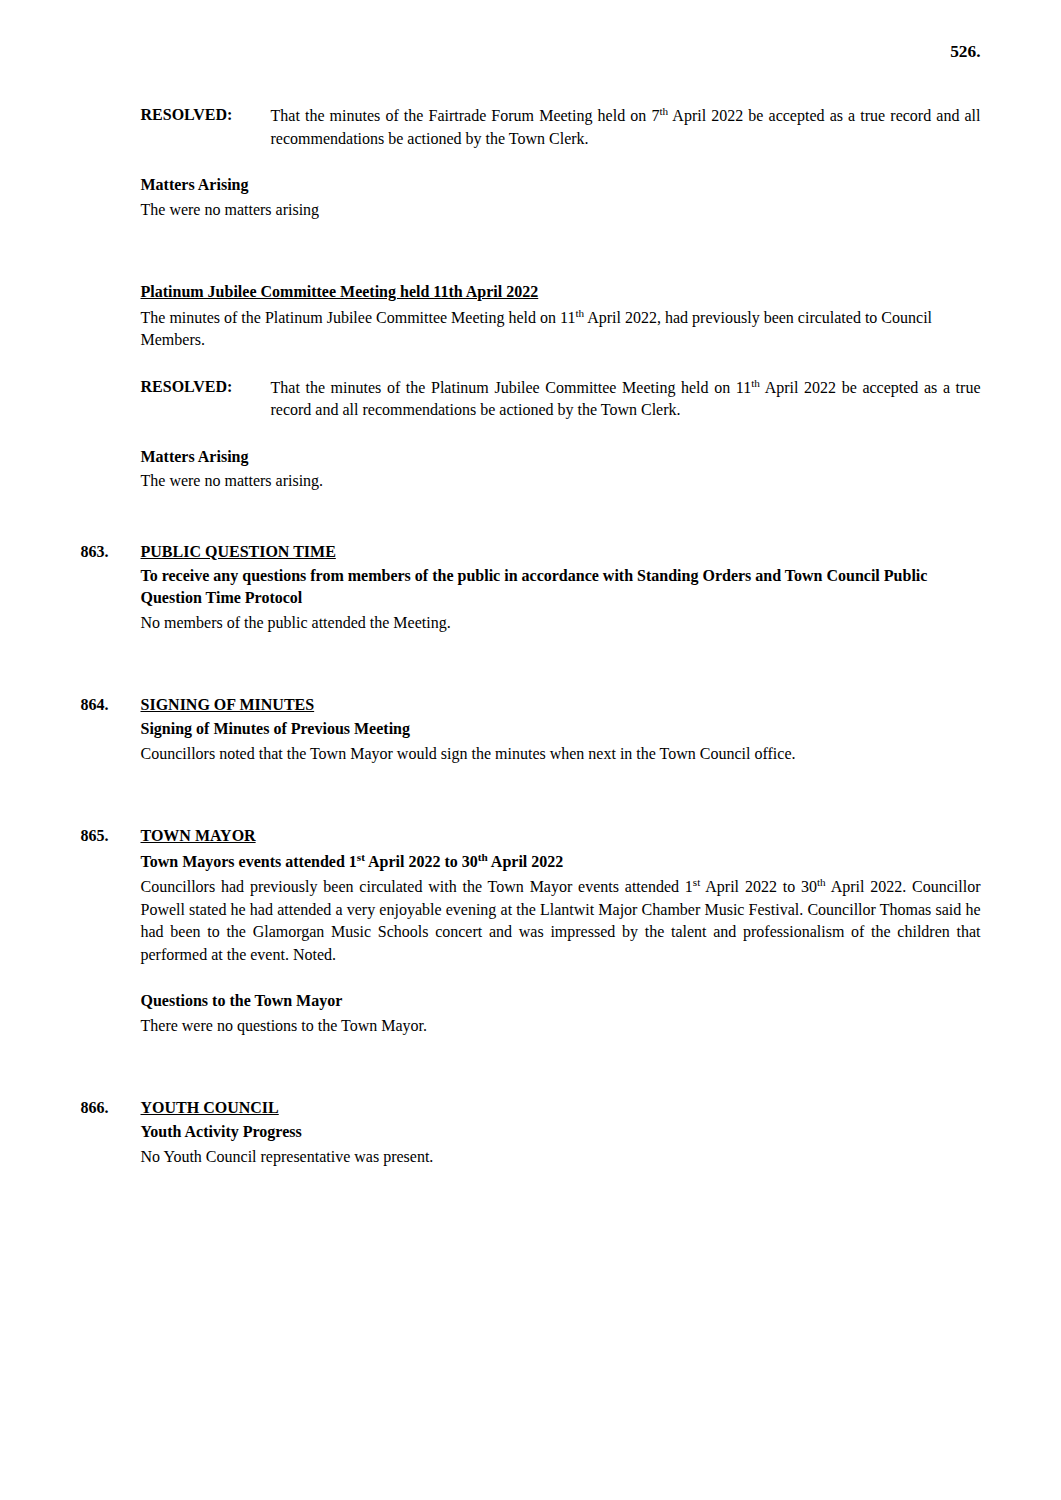526.
RESOLVED:
That the minutes of the Fairtrade Forum Meeting held on 7th April 2022 be accepted as a true record and all recommendations be actioned by the Town Clerk.
Matters Arising
The were no matters arising
Platinum Jubilee Committee Meeting held 11th April 2022
The minutes of the Platinum Jubilee Committee Meeting held on 11th April 2022, had previously been circulated to Council Members.
RESOLVED:
That the minutes of the Platinum Jubilee Committee Meeting held on 11th April 2022 be accepted as a true record and all recommendations be actioned by the Town Clerk.
Matters Arising
The were no matters arising.
863.
PUBLIC QUESTION TIME
To receive any questions from members of the public in accordance with Standing Orders and Town Council Public Question Time Protocol
No members of the public attended the Meeting.
864.
SIGNING OF MINUTES
Signing of Minutes of Previous Meeting
Councillors noted that the Town Mayor would sign the minutes when next in the Town Council office.
865.
TOWN MAYOR
Town Mayors events attended 1st April 2022 to 30th April 2022
Councillors had previously been circulated with the Town Mayor events attended 1st April 2022 to 30th April 2022. Councillor Powell stated he had attended a very enjoyable evening at the Llantwit Major Chamber Music Festival. Councillor Thomas said he had been to the Glamorgan Music Schools concert and was impressed by the talent and professionalism of the children that performed at the event. Noted.
Questions to the Town Mayor
There were no questions to the Town Mayor.
866.
YOUTH COUNCIL
Youth Activity Progress
No Youth Council representative was present.